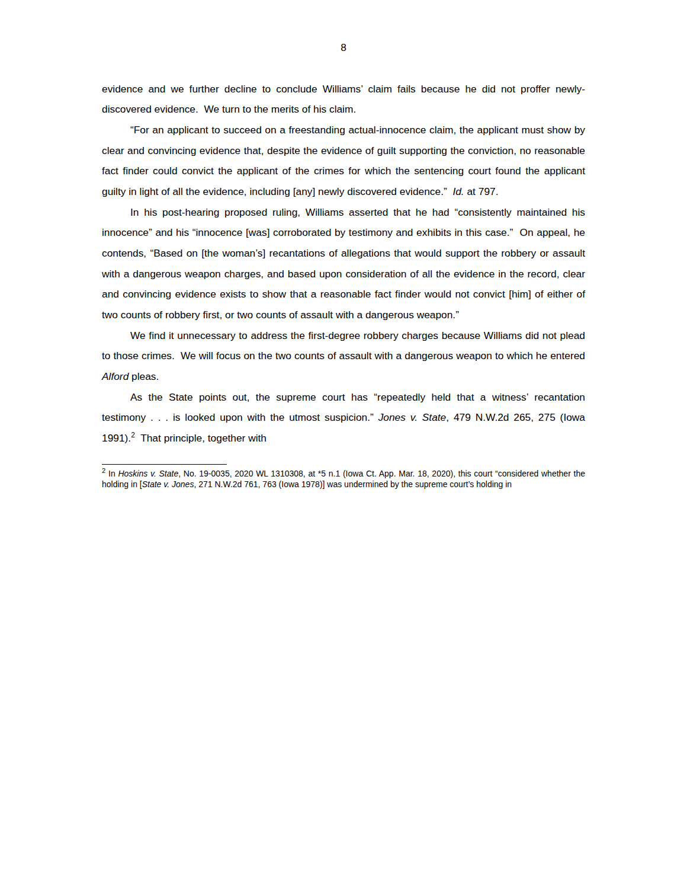8
evidence and we further decline to conclude Williams’ claim fails because he did not proffer newly-discovered evidence. We turn to the merits of his claim.
“For an applicant to succeed on a freestanding actual-innocence claim, the applicant must show by clear and convincing evidence that, despite the evidence of guilt supporting the conviction, no reasonable fact finder could convict the applicant of the crimes for which the sentencing court found the applicant guilty in light of all the evidence, including [any] newly discovered evidence.” Id. at 797.
In his post-hearing proposed ruling, Williams asserted that he had “consistently maintained his innocence” and his “innocence [was] corroborated by testimony and exhibits in this case.” On appeal, he contends, “Based on [the woman’s] recantations of allegations that would support the robbery or assault with a dangerous weapon charges, and based upon consideration of all the evidence in the record, clear and convincing evidence exists to show that a reasonable fact finder would not convict [him] of either of two counts of robbery first, or two counts of assault with a dangerous weapon.”
We find it unnecessary to address the first-degree robbery charges because Williams did not plead to those crimes. We will focus on the two counts of assault with a dangerous weapon to which he entered Alford pleas.
As the State points out, the supreme court has “repeatedly held that a witness’ recantation testimony . . . is looked upon with the utmost suspicion.” Jones v. State, 479 N.W.2d 265, 275 (Iowa 1991).2 That principle, together with
2 In Hoskins v. State, No. 19-0035, 2020 WL 1310308, at *5 n.1 (Iowa Ct. App. Mar. 18, 2020), this court “considered whether the holding in [State v. Jones, 271 N.W.2d 761, 763 (Iowa 1978)] was undermined by the supreme court’s holding in